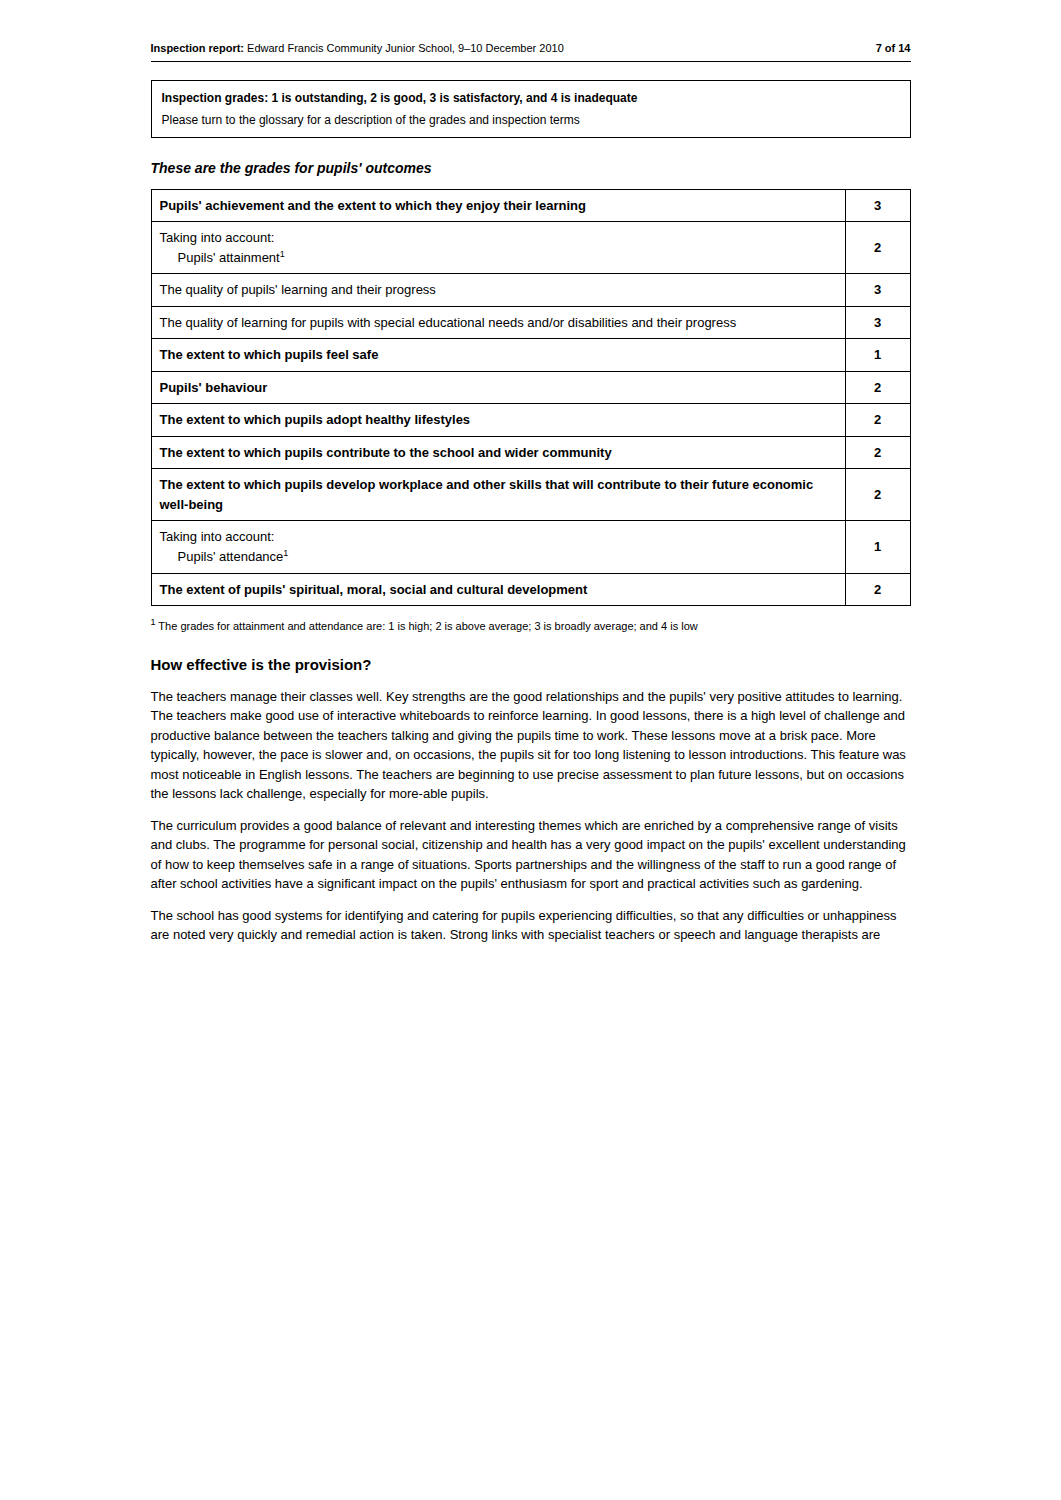Inspection report: Edward Francis Community Junior School, 9–10 December 2010
7 of 14
Inspection grades: 1 is outstanding, 2 is good, 3 is satisfactory, and 4 is inadequate
Please turn to the glossary for a description of the grades and inspection terms
These are the grades for pupils' outcomes
| Pupils' achievement and the extent to which they enjoy their learning | 3 |
| Taking into account: Pupils' attainment 1 | 2 |
| The quality of pupils' learning and their progress | 3 |
| The quality of learning for pupils with special educational needs and/or disabilities and their progress | 3 |
| The extent to which pupils feel safe | 1 |
| Pupils' behaviour | 2 |
| The extent to which pupils adopt healthy lifestyles | 2 |
| The extent to which pupils contribute to the school and wider community | 2 |
| The extent to which pupils develop workplace and other skills that will contribute to their future economic well-being | 2 |
| Taking into account: Pupils' attendance 1 | 1 |
| The extent of pupils' spiritual, moral, social and cultural development | 2 |
1 The grades for attainment and attendance are: 1 is high; 2 is above average; 3 is broadly average; and 4 is low
How effective is the provision?
The teachers manage their classes well. Key strengths are the good relationships and the pupils' very positive attitudes to learning. The teachers make good use of interactive whiteboards to reinforce learning. In good lessons, there is a high level of challenge and productive balance between the teachers talking and giving the pupils time to work. These lessons move at a brisk pace. More typically, however, the pace is slower and, on occasions, the pupils sit for too long listening to lesson introductions. This feature was most noticeable in English lessons. The teachers are beginning to use precise assessment to plan future lessons, but on occasions the lessons lack challenge, especially for more-able pupils.
The curriculum provides a good balance of relevant and interesting themes which are enriched by a comprehensive range of visits and clubs. The programme for personal social, citizenship and health has a very good impact on the pupils' excellent understanding of how to keep themselves safe in a range of situations. Sports partnerships and the willingness of the staff to run a good range of after school activities have a significant impact on the pupils' enthusiasm for sport and practical activities such as gardening.
The school has good systems for identifying and catering for pupils experiencing difficulties, so that any difficulties or unhappiness are noted very quickly and remedial action is taken. Strong links with specialist teachers or speech and language therapists are